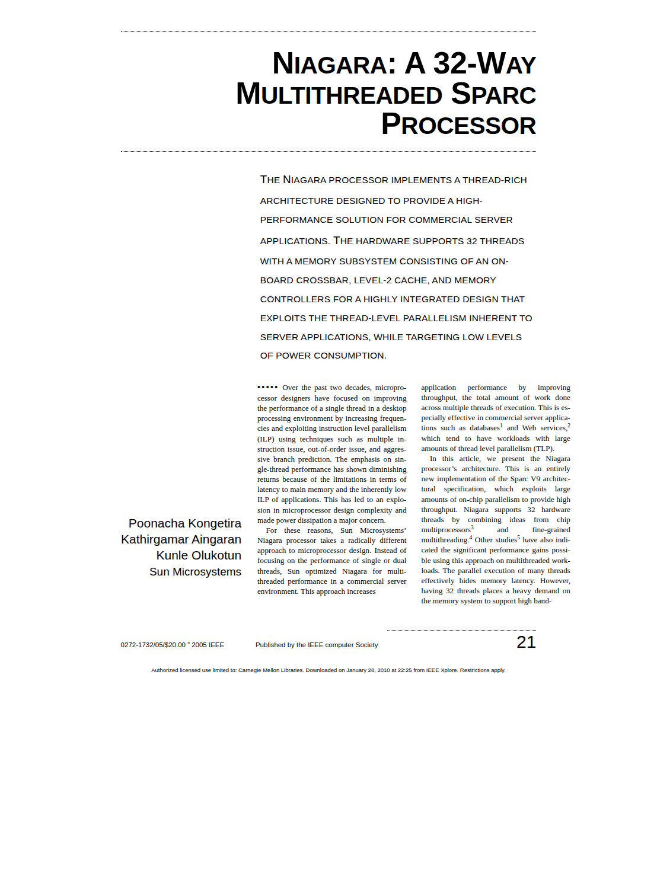NIAGARA: A 32-WAY
MULTITHREADED SPARC
PROCESSOR
THE NIAGARA PROCESSOR IMPLEMENTS A THREAD-RICH ARCHITECTURE DESIGNED TO PROVIDE A HIGH-PERFORMANCE SOLUTION FOR COMMERCIAL SERVER APPLICATIONS. THE HARDWARE SUPPORTS 32 THREADS WITH A MEMORY SUBSYSTEM CONSISTING OF AN ON-BOARD CROSSBAR, LEVEL-2 CACHE, AND MEMORY CONTROLLERS FOR A HIGHLY INTEGRATED DESIGN THAT EXPLOITS THE THREAD-LEVEL PARALLELISM INHERENT TO SERVER APPLICATIONS, WHILE TARGETING LOW LEVELS OF POWER CONSUMPTION.
Poonacha Kongetira
Kathirgamar Aingaran
Kunle Olukotun
Sun Microsystems
••••• Over the past two decades, microprocessor designers have focused on improving the performance of a single thread in a desktop processing environment by increasing frequencies and exploiting instruction level parallelism (ILP) using techniques such as multiple instruction issue, out-of-order issue, and aggressive branch prediction. The emphasis on single-thread performance has shown diminishing returns because of the limitations in terms of latency to main memory and the inherently low ILP of applications. This has led to an explosion in microprocessor design complexity and made power dissipation a major concern.
For these reasons, Sun Microsystems’ Niagara processor takes a radically different approach to microprocessor design. Instead of focusing on the performance of single or dual threads, Sun optimized Niagara for multithreaded performance in a commercial server environment. This approach increases
application performance by improving throughput, the total amount of work done across multiple threads of execution. This is especially effective in commercial server applications such as databases1 and Web services,2 which tend to have workloads with large amounts of thread level parallelism (TLP).
In this article, we present the Niagara processor’s architecture. This is an entirely new implementation of the Sparc V9 architectural specification, which exploits large amounts of on-chip parallelism to provide high throughput. Niagara supports 32 hardware threads by combining ideas from chip multiprocessors3 and fine-grained multithreading.4 Other studies5 have also indicated the significant performance gains possible using this approach on multithreaded workloads. The parallel execution of many threads effectively hides memory latency. However, having 32 threads places a heavy demand on the memory system to support high band-
0272-1732/05/$20.00 ” 2005 IEEE Published by the IEEE computer Society
21
Authorized licensed use limited to: Carnegie Mellon Libraries. Downloaded on January 28, 2010 at 22:25 from IEEE Xplore. Restrictions apply.